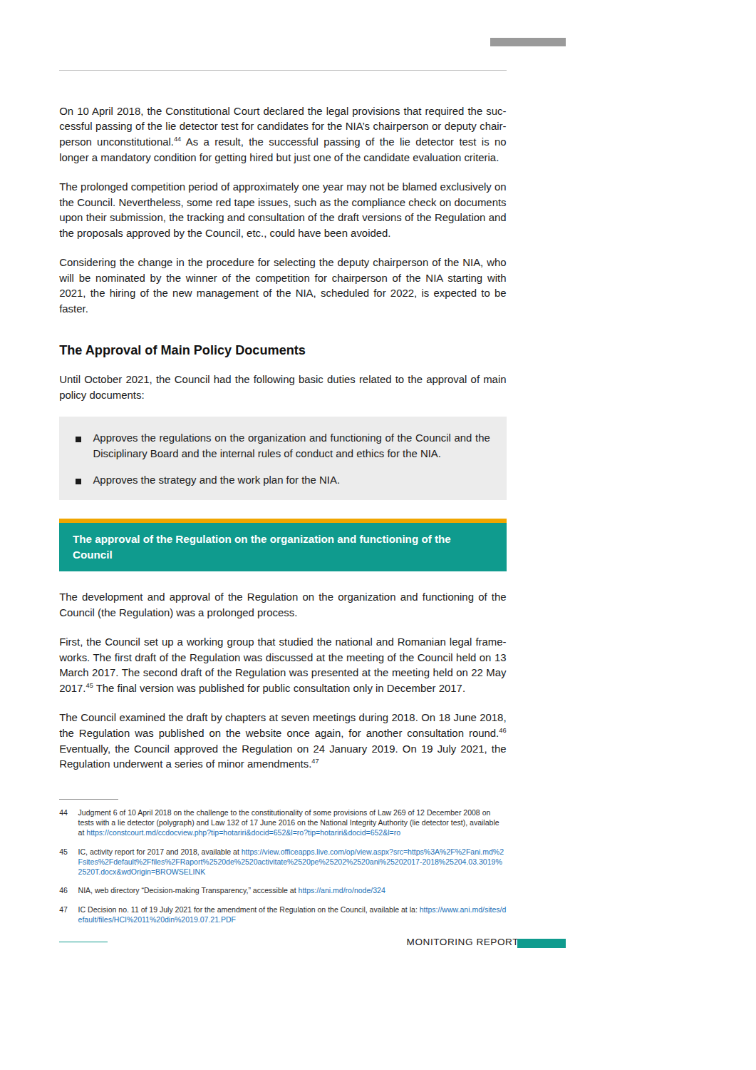On 10 April 2018, the Constitutional Court declared the legal provisions that required the successful passing of the lie detector test for candidates for the NIA’s chairperson or deputy chairperson unconstitutional.44 As a result, the successful passing of the lie detector test is no longer a mandatory condition for getting hired but just one of the candidate evaluation criteria.
The prolonged competition period of approximately one year may not be blamed exclusively on the Council. Nevertheless, some red tape issues, such as the compliance check on documents upon their submission, the tracking and consultation of the draft versions of the Regulation and the proposals approved by the Council, etc., could have been avoided.
Considering the change in the procedure for selecting the deputy chairperson of the NIA, who will be nominated by the winner of the competition for chairperson of the NIA starting with 2021, the hiring of the new management of the NIA, scheduled for 2022, is expected to be faster.
The Approval of Main Policy Documents
Until October 2021, the Council had the following basic duties related to the approval of main policy documents:
Approves the regulations on the organization and functioning of the Council and the Disciplinary Board and the internal rules of conduct and ethics for the NIA.
Approves the strategy and the work plan for the NIA.
The approval of the Regulation on the organization and functioning of the Council
The development and approval of the Regulation on the organization and functioning of the Council (the Regulation) was a prolonged process.
First, the Council set up a working group that studied the national and Romanian legal frameworks. The first draft of the Regulation was discussed at the meeting of the Council held on 13 March 2017. The second draft of the Regulation was presented at the meeting held on 22 May 2017.45 The final version was published for public consultation only in December 2017.
The Council examined the draft by chapters at seven meetings during 2018. On 18 June 2018, the Regulation was published on the website once again, for another consultation round.46 Eventually, the Council approved the Regulation on 24 January 2019. On 19 July 2021, the Regulation underwent a series of minor amendments.47
44
Judgment 6 of 10 April 2018 on the challenge to the constitutionality of some provisions of Law 269 of 12 December 2008 on tests with a lie detector (polygraph) and Law 132 of 17 June 2016 on the National Integrity Authority (lie detector test), available at https://constcourt.md/ccdocview.php?tip=hotariri&docid=652&l=ro?tip=hotariri&docid=652&l=ro
45
IC, activity report for 2017 and 2018, available at https://view.officeapps.live.com/op/view.aspx?src=https%3A%2F%2Fani.md%2Fsites%2Fdefault%2Ffiles%2FRaport%2520de%2520activitate%2520pe%25202%2520ani%25202017-2018%25204.03.3019%2520T.docx&wdOrigin=BROWSELINK
46
NIA, web directory “Decision-making Transparency,” accessible at https://ani.md/ro/node/324
47
IC Decision no. 11 of 19 July 2021 for the amendment of the Regulation on the Council, available at la: https://www.ani.md/sites/default/files/HCI%2011%20din%2019.07.21.PDF
MONITORING REPORT
|
15